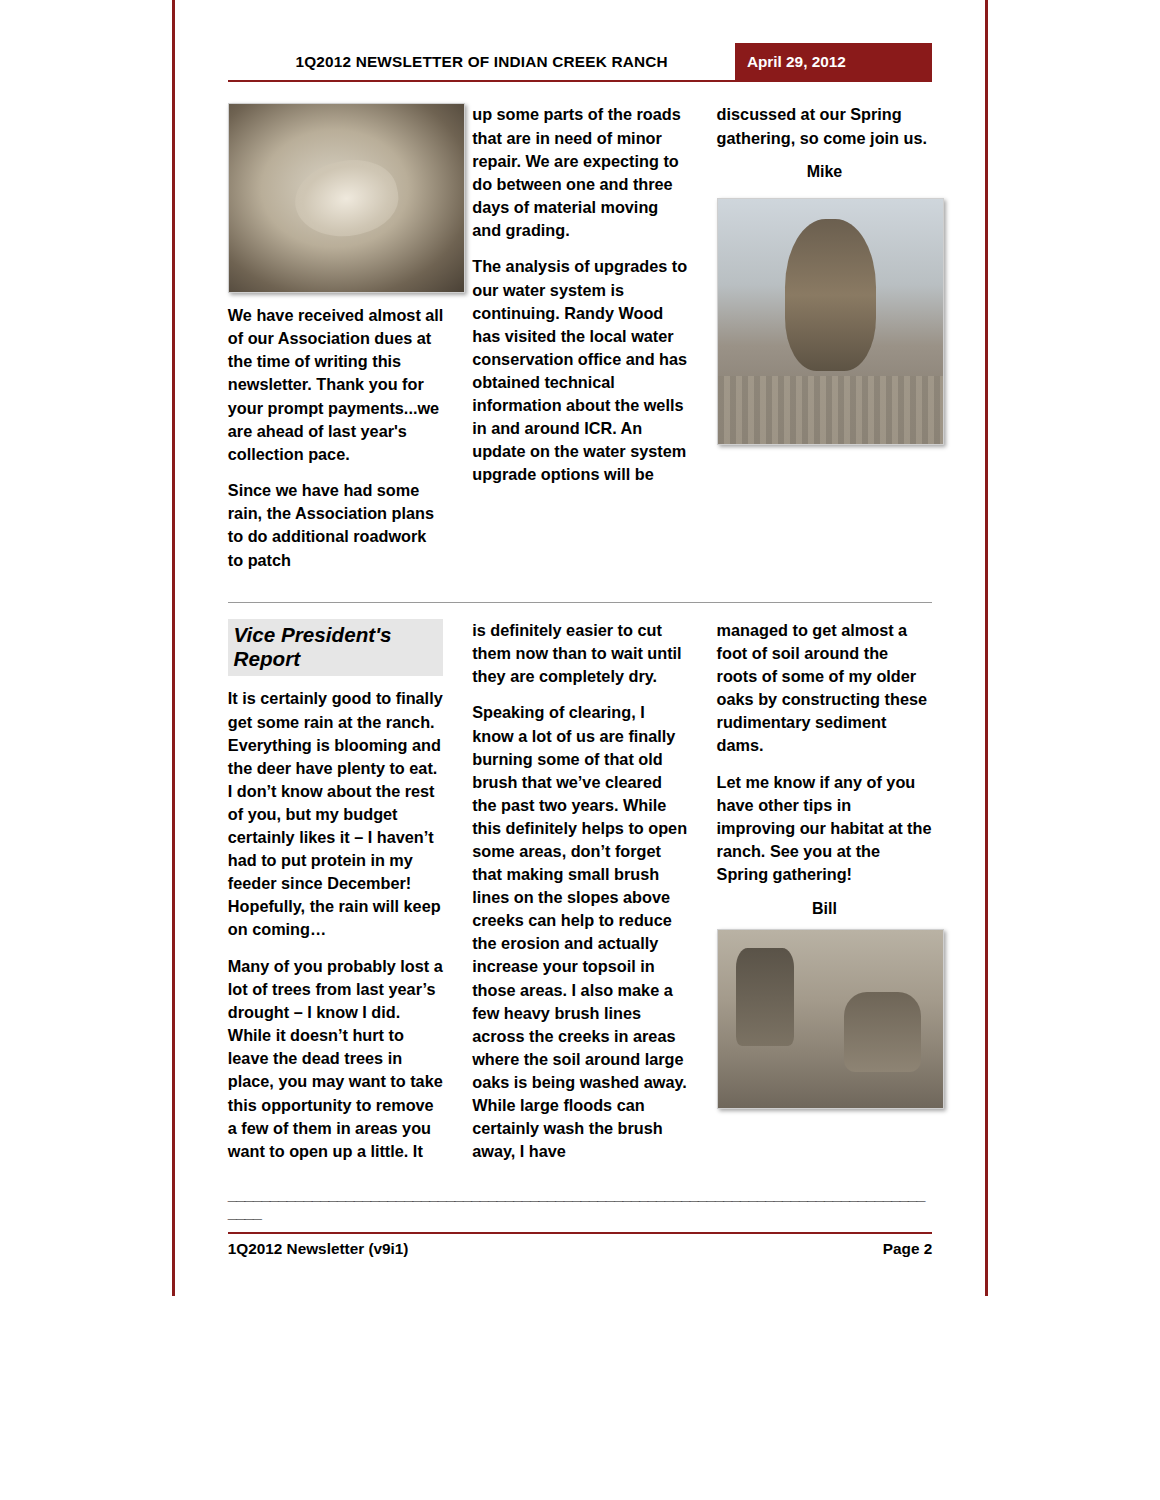1Q2012 NEWSLETTER OF INDIAN CREEK RANCH
April 29, 2012
We have received almost all of our Association dues at the time of writing this newsletter. Thank you for your prompt payments...we are ahead of last year's collection pace.
Since we have had some rain, the Association plans to do additional roadwork to patch
up some parts of the roads that are in need of minor repair. We are expecting to do between one and three days of material moving and grading.
The analysis of upgrades to our water system is continuing. Randy Wood has visited the local water conservation office and has obtained technical information about the wells in and around ICR. An update on the water system upgrade options will be
discussed at our Spring gathering, so come join us.
Mike
Vice President's Report
It is certainly good to finally get some rain at the ranch. Everything is blooming and the deer have plenty to eat. I don’t know about the rest of you, but my budget certainly likes it – I haven’t had to put protein in my feeder since December! Hopefully, the rain will keep on coming…
Many of you probably lost a lot of trees from last year’s drought – I know I did. While it doesn’t hurt to leave the dead trees in place, you may want to take this opportunity to remove a few of them in areas you want to open up a little. It
is definitely easier to cut them now than to wait until they are completely dry.
Speaking of clearing, I know a lot of us are finally burning some of that old brush that we’ve cleared the past two years. While this definitely helps to open some areas, don’t forget that making small brush lines on the slopes above creeks can help to reduce the erosion and actually increase your topsoil in those areas. I also make a few heavy brush lines across the creeks in areas where the soil around large oaks is being washed away. While large floods can certainly wash the brush away, I have
managed to get almost a foot of soil around the roots of some of my older oaks by constructing these rudimentary sediment dams.
Let me know if any of you have other tips in improving our habitat at the ranch. See you at the Spring gathering!
Bill
_______________________________________________________________________________________
1Q2012 Newsletter (v9i1)
Page 2